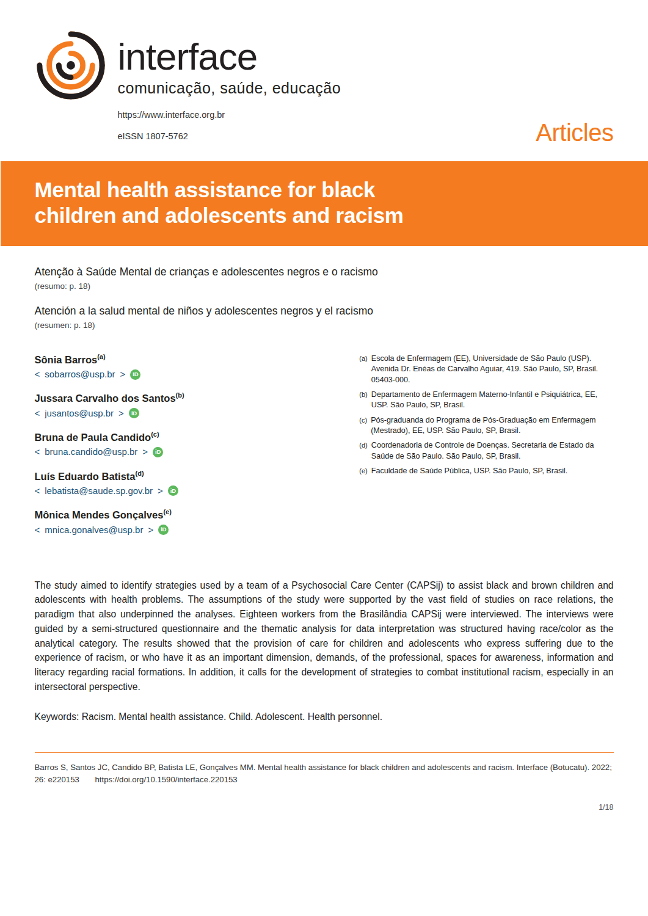interface
comunicação, saúde, educação
https://www.interface.org.br
eISSN 1807-5762
Articles
Mental health assistance for black children and adolescents and racism
Atenção à Saúde Mental de crianças e adolescentes negros e o racismo
(resumo: p. 18)
Atención a la salud mental de niños y adolescentes negros y el racismo
(resumen: p. 18)
Sônia Barros(a)
<sobarros@usp.br>
Jussara Carvalho dos Santos(b)
<jusantos@usp.br>
Bruna de Paula Candido(c)
<bruna.candido@usp.br>
Luís Eduardo Batista(d)
<lebatista@saude.sp.gov.br>
Mônica Mendes Gonçalves(e)
<mnica.gonalves@usp.br>
(a) Escola de Enfermagem (EE), Universidade de São Paulo (USP). Avenida Dr. Enéas de Carvalho Aguiar, 419. São Paulo, SP, Brasil. 05403-000.
(b) Departamento de Enfermagem Materno-Infantil e Psiquiátrica, EE, USP. São Paulo, SP, Brasil.
(c) Pós-graduanda do Programa de Pós-Graduação em Enfermagem (Mestrado), EE, USP. São Paulo, SP, Brasil.
(d) Coordenadoria de Controle de Doenças. Secretaria de Estado da Saúde de São Paulo. São Paulo, SP, Brasil.
(e) Faculdade de Saúde Pública, USP. São Paulo, SP, Brasil.
The study aimed to identify strategies used by a team of a Psychosocial Care Center (CAPSij) to assist black and brown children and adolescents with health problems. The assumptions of the study were supported by the vast field of studies on race relations, the paradigm that also underpinned the analyses. Eighteen workers from the Brasilândia CAPSij were interviewed. The interviews were guided by a semi-structured questionnaire and the thematic analysis for data interpretation was structured having race/color as the analytical category. The results showed that the provision of care for children and adolescents who express suffering due to the experience of racism, or who have it as an important dimension, demands, of the professional, spaces for awareness, information and literacy regarding racial formations. In addition, it calls for the development of strategies to combat institutional racism, especially in an intersectoral perspective.
Keywords: Racism. Mental health assistance. Child. Adolescent. Health personnel.
Barros S, Santos JC, Candido BP, Batista LE, Gonçalves MM. Mental health assistance for black children and adolescents and racism. Interface (Botucatu). 2022; 26: e220153 https://doi.org/10.1590/interface.220153
1/18